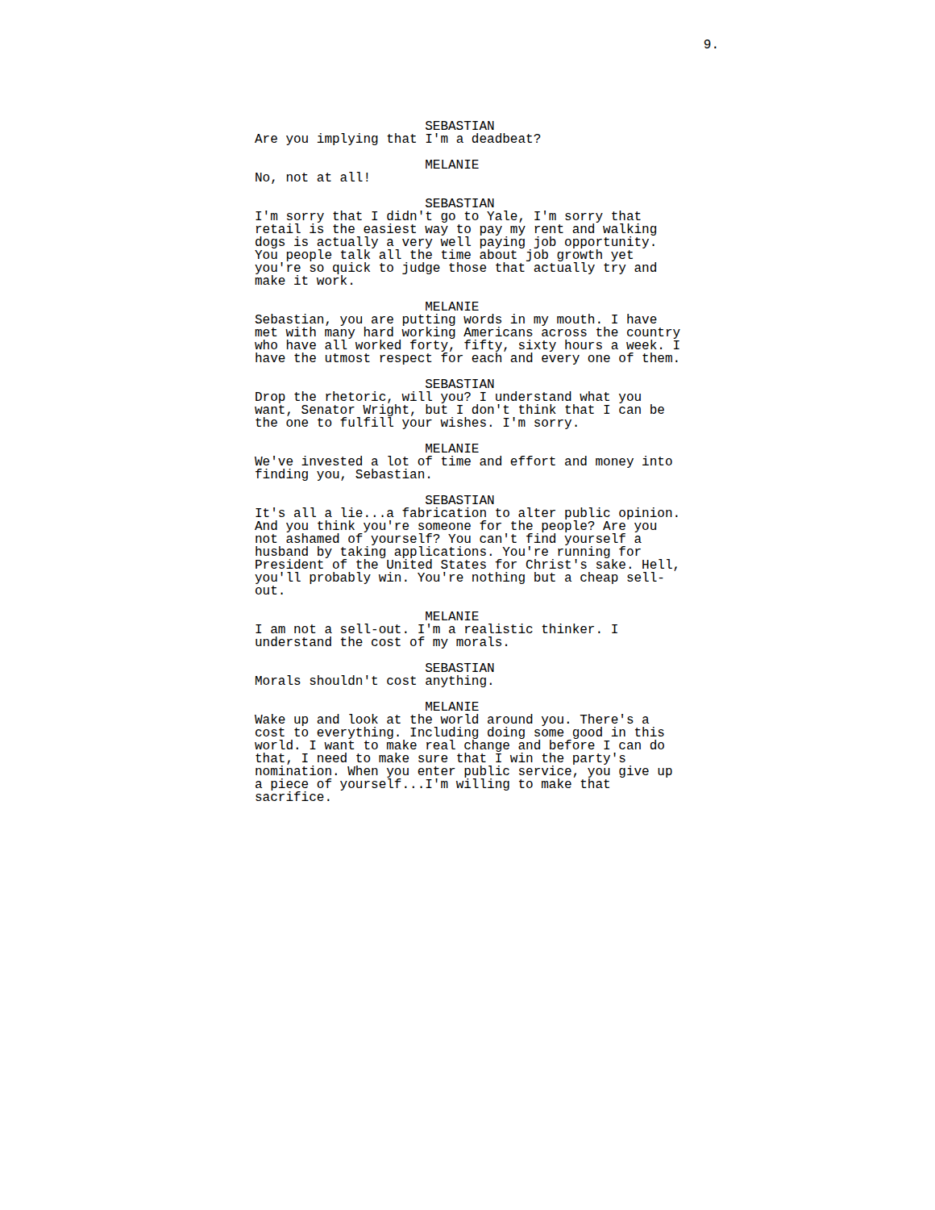9.
SEBASTIAN
Are you implying that I'm a deadbeat?
MELANIE
No, not at all!
SEBASTIAN
I'm sorry that I didn't go to Yale, I'm sorry that retail is the easiest way to pay my rent and walking dogs is actually a very well paying job opportunity. You people talk all the time about job growth yet you're so quick to judge those that actually try and make it work.
MELANIE
Sebastian, you are putting words in my mouth. I have met with many hard working Americans across the country who have all worked forty, fifty, sixty hours a week. I have the utmost respect for each and every one of them.
SEBASTIAN
Drop the rhetoric, will you? I understand what you want, Senator Wright, but I don't think that I can be the one to fulfill your wishes. I'm sorry.
MELANIE
We've invested a lot of time and effort and money into finding you, Sebastian.
SEBASTIAN
It's all a lie...a fabrication to alter public opinion. And you think you're someone for the people? Are you not ashamed of yourself? You can't find yourself a husband by taking applications. You're running for President of the United States for Christ's sake. Hell, you'll probably win. You're nothing but a cheap sell-out.
MELANIE
I am not a sell-out. I'm a realistic thinker. I understand the cost of my morals.
SEBASTIAN
Morals shouldn't cost anything.
MELANIE
Wake up and look at the world around you. There's a cost to everything. Including doing some good in this world. I want to make real change and before I can do that, I need to make sure that I win the party's nomination. When you enter public service, you give up a piece of yourself...I'm willing to make that sacrifice.